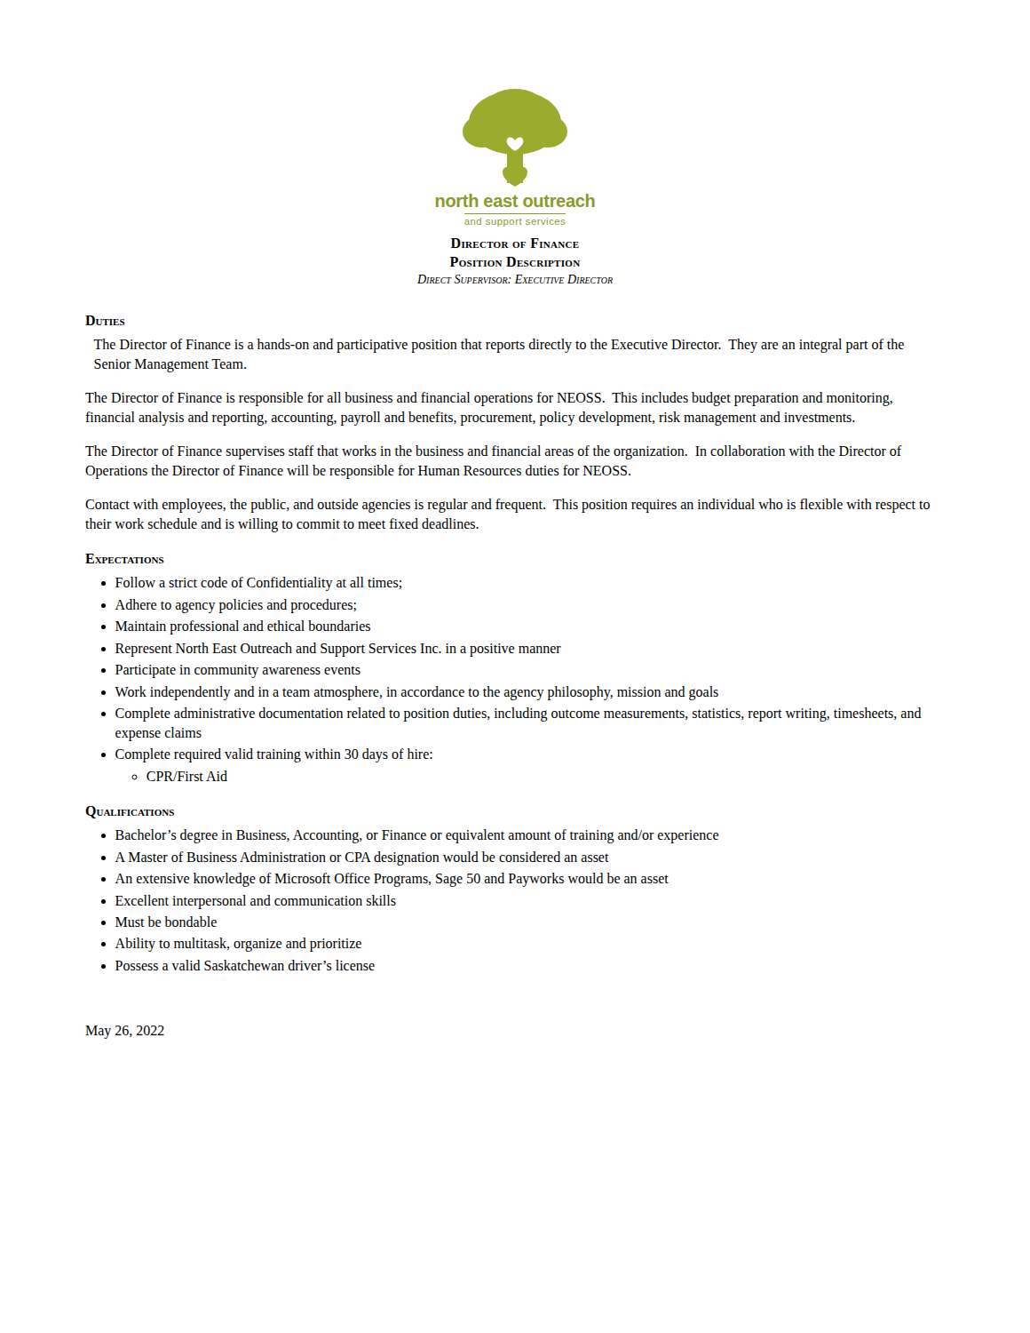north east outreach
and support services
Director of Finance
Position Description
Direct Supervisor: Executive Director
Duties
The Director of Finance is a hands-on and participative position that reports directly to the Executive Director. They are an integral part of the Senior Management Team.
The Director of Finance is responsible for all business and financial operations for NEOSS. This includes budget preparation and monitoring, financial analysis and reporting, accounting, payroll and benefits, procurement, policy development, risk management and investments.
The Director of Finance supervises staff that works in the business and financial areas of the organization. In collaboration with the Director of Operations the Director of Finance will be responsible for Human Resources duties for NEOSS.
Contact with employees, the public, and outside agencies is regular and frequent. This position requires an individual who is flexible with respect to their work schedule and is willing to commit to meet fixed deadlines.
Expectations
Follow a strict code of Confidentiality at all times;
Adhere to agency policies and procedures;
Maintain professional and ethical boundaries
Represent North East Outreach and Support Services Inc. in a positive manner
Participate in community awareness events
Work independently and in a team atmosphere, in accordance to the agency philosophy, mission and goals
Complete administrative documentation related to position duties, including outcome measurements, statistics, report writing, timesheets, and expense claims
Complete required valid training within 30 days of hire:
CPR/First Aid
Qualifications
Bachelor’s degree in Business, Accounting, or Finance or equivalent amount of training and/or experience
A Master of Business Administration or CPA designation would be considered an asset
An extensive knowledge of Microsoft Office Programs, Sage 50 and Payworks would be an asset
Excellent interpersonal and communication skills
Must be bondable
Ability to multitask, organize and prioritize
Possess a valid Saskatchewan driver’s license
May 26, 2022